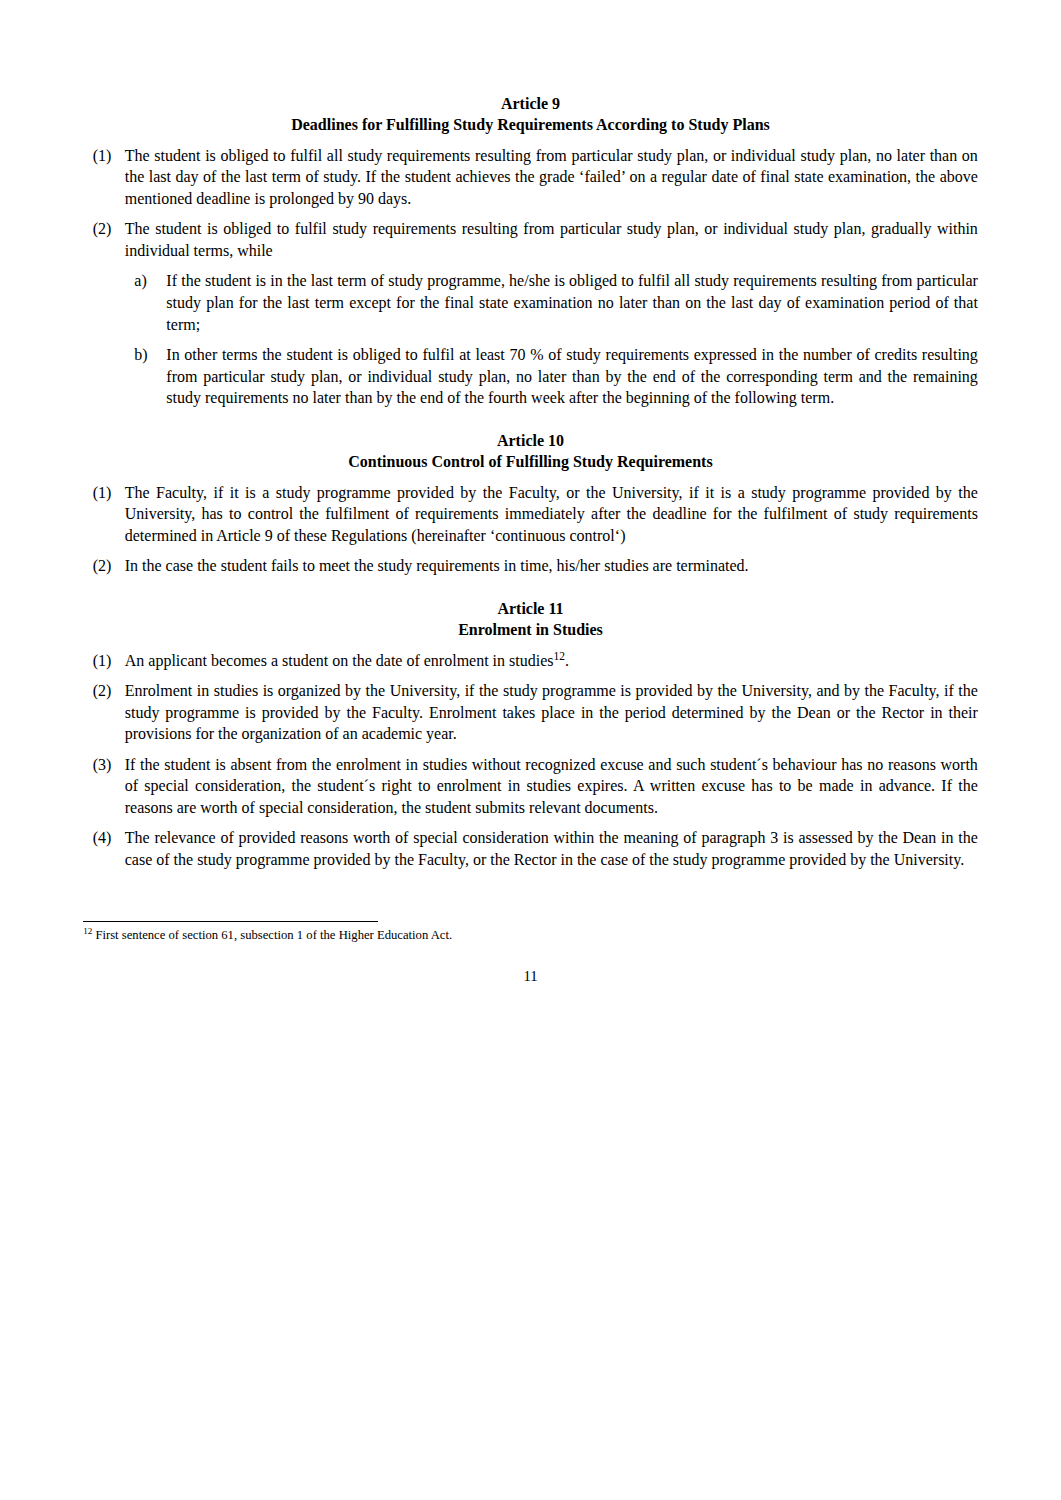Article 9 Deadlines for Fulfilling Study Requirements According to Study Plans
(1)
The student is obliged to fulfil all study requirements resulting from particular study plan, or individual study plan, no later than on the last day of the last term of study. If the student achieves the grade ‘failed’ on a regular date of final state examination, the above mentioned deadline is prolonged by 90 days.
(2)
The student is obliged to fulfil study requirements resulting from particular study plan, or individual study plan, gradually within individual terms, while
a)
If the student is in the last term of study programme, he/she is obliged to fulfil all study requirements resulting from particular study plan for the last term except for the final state examination no later than on the last day of examination period of that term;
b)
In other terms the student is obliged to fulfil at least 70 % of study requirements expressed in the number of credits resulting from particular study plan, or individual study plan, no later than by the end of the corresponding term and the remaining study requirements no later than by the end of the fourth week after the beginning of the following term.
Article 10 Continuous Control of Fulfilling Study Requirements
(1)
The Faculty, if it is a study programme provided by the Faculty, or the University, if it is a study programme provided by the University, has to control the fulfilment of requirements immediately after the deadline for the fulfilment of study requirements determined in Article 9 of these Regulations (hereinafter ‘continuous control‘)
(2)
In the case the student fails to meet the study requirements in time, his/her studies are terminated.
Article 11 Enrolment in Studies
(1)
An applicant becomes a student on the date of enrolment in studies12.
(2)
Enrolment in studies is organized by the University, if the study programme is provided by the University, and by the Faculty, if the study programme is provided by the Faculty. Enrolment takes place in the period determined by the Dean or the Rector in their provisions for the organization of an academic year.
(3)
If the student is absent from the enrolment in studies without recognized excuse and such student´s behaviour has no reasons worth of special consideration, the student´s right to enrolment in studies expires. A written excuse has to be made in advance. If the reasons are worth of special consideration, the student submits relevant documents.
(4)
The relevance of provided reasons worth of special consideration within the meaning of paragraph 3 is assessed by the Dean in the case of the study programme provided by the Faculty, or the Rector in the case of the study programme provided by the University.
12 First sentence of section 61, subsection 1 of the Higher Education Act.
11